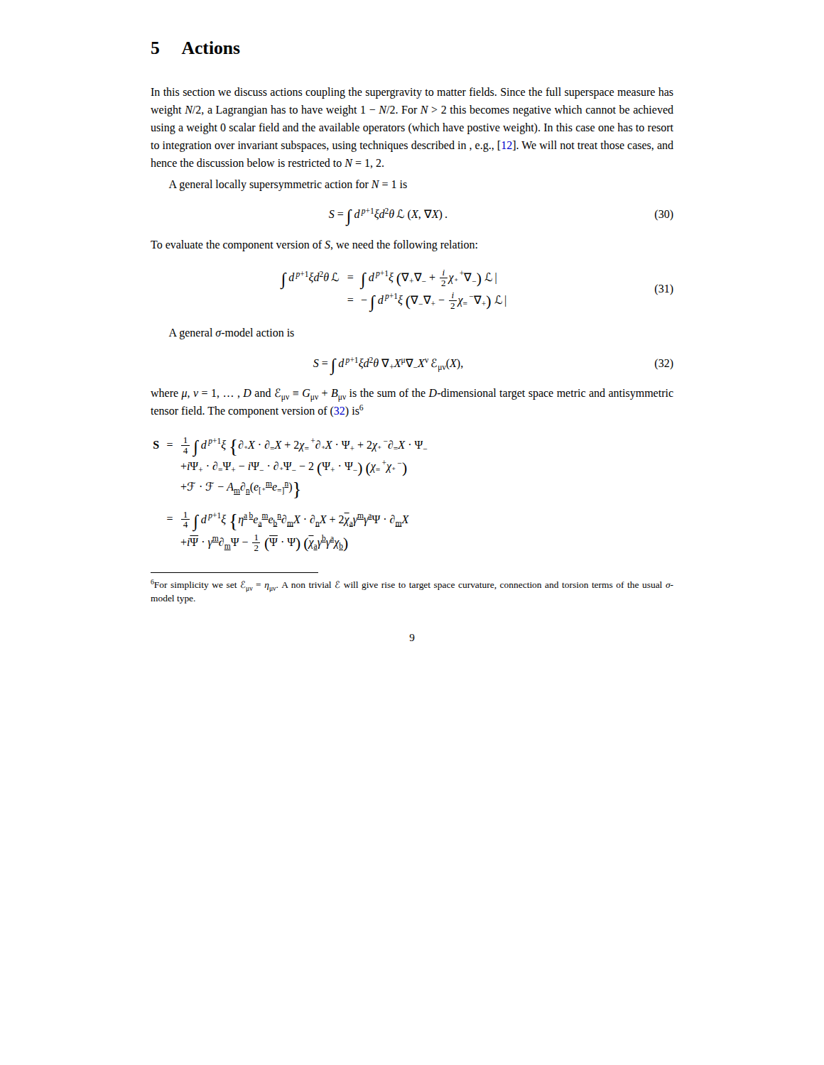5 Actions
In this section we discuss actions coupling the supergravity to matter fields. Since the full superspace measure has weight N/2, a Lagrangian has to have weight 1 − N/2. For N > 2 this becomes negative which cannot be achieved using a weight 0 scalar field and the available operators (which have postive weight). In this case one has to resort to integration over invariant subspaces, using techniques described in , e.g., [12]. We will not treat those cases, and hence the discussion below is restricted to N = 1, 2.
A general locally supersymmetric action for N = 1 is
S = ∫ d p+1ξd2θ ℒ (X, ∇X) .
(30)
To evaluate the component version of S, we need the following relation:
| ∫ d p +1 ξd 2 θ ℒ | = | ∫ d p +1 ξ ( ∇ + ∇ − + i 2 χ ⁺ + ∇ − ) ℒ / |
| | = | − ∫ d p +1 ξ ( ∇ − ∇ + − i 2 χ = − ∇ + ) ℒ / |
(31)
A general σ-model action is
S = ∫ d p+1ξd2θ ∇+Xμ∇−Xν ℰμν(X),
(32)
where μ, ν = 1, … , D and ℰμν ≡ Gμν + Bμν is the sum of the D-dimensional target space metric and antisymmetric tensor field. The component version of (32) is6
| S | = | 1 4 ∫ d p +1 ξ { ∂ ⁺ X · ∂ = X + 2 χ = + ∂ ⁺ X · Ψ + + 2 χ ⁺ − ∂ = X · Ψ − |
| | | + i Ψ + · ∂ = Ψ + − i Ψ − · ∂ ⁺ Ψ − − 2 ( Ψ + · Ψ − ) ( χ = + χ ⁺ − ) |
| | | +ℱ · ℱ − A m ∂ n ( e [⁺ m e =] n ) } |
| | = | 1 4 ∫ d p +1 ξ { η a b e a m e b n ∂ m X · ∂ n X + 2 χ a γ m γ a Ψ · ∂ m X |
| | | + i Ψ · γ m ∂ m Ψ − 1 2 ( Ψ · Ψ ) ( χ a γ b γ a χ b ) |
6For simplicity we set ℰμν = ημν. A non trivial ℰ will give rise to target space curvature, connection and torsion terms of the usual σ-model type.
9